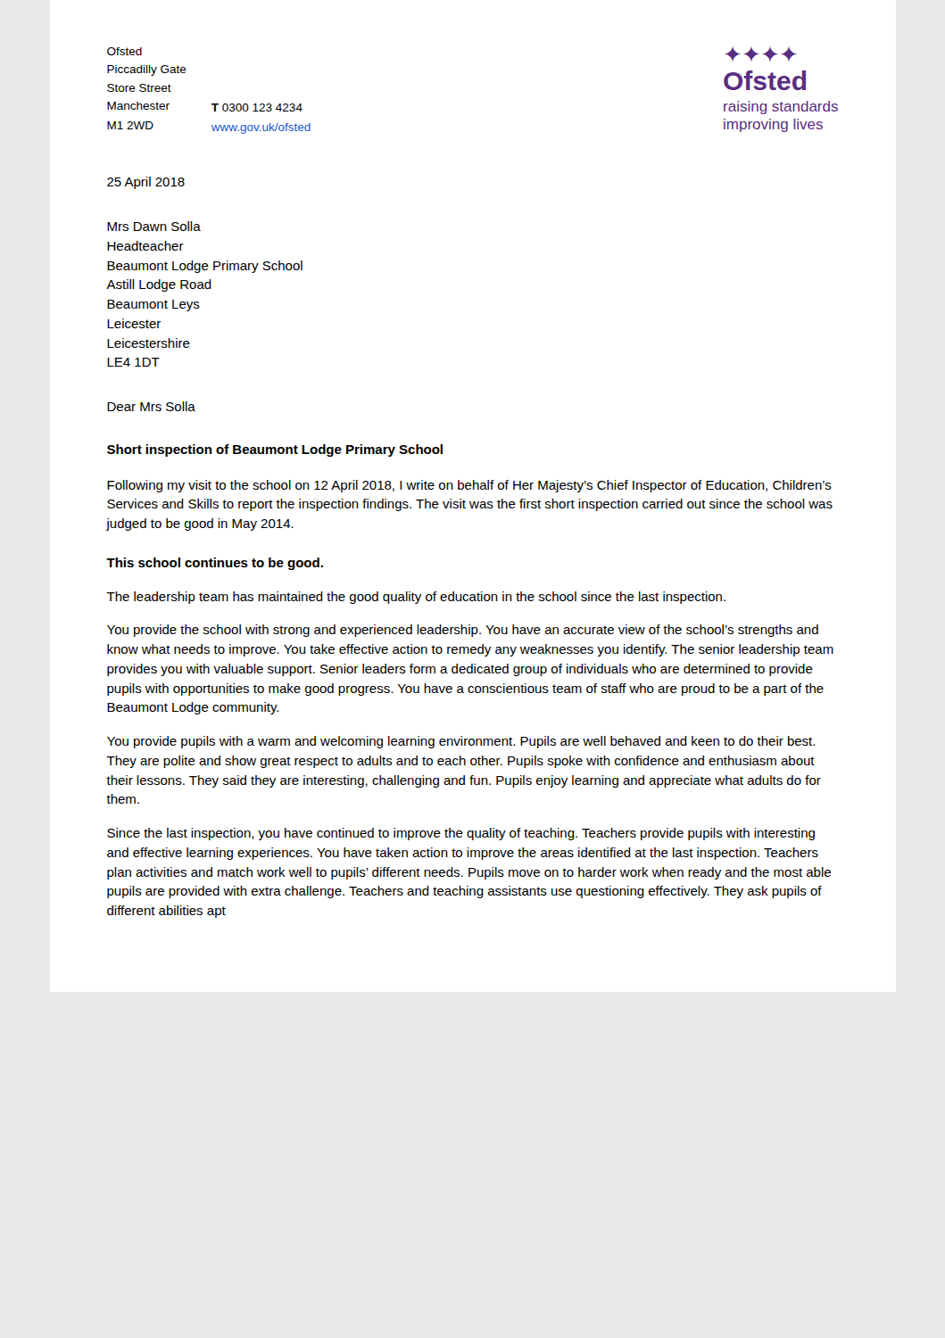Ofsted
Piccadilly Gate
Store Street
Manchester
T 0300 123 4234
M1 2WD
www.gov.uk/ofsted
✦✦✦✦
Ofsted
raising standards
improving lives
25 April 2018
Mrs Dawn Solla
Headteacher
Beaumont Lodge Primary School
Astill Lodge Road
Beaumont Leys
Leicester
Leicestershire
LE4 1DT
Dear Mrs Solla
Short inspection of Beaumont Lodge Primary School
Following my visit to the school on 12 April 2018, I write on behalf of Her Majesty’s Chief Inspector of Education, Children’s Services and Skills to report the inspection findings. The visit was the first short inspection carried out since the school was judged to be good in May 2014.
This school continues to be good.
The leadership team has maintained the good quality of education in the school since the last inspection.
You provide the school with strong and experienced leadership. You have an accurate view of the school’s strengths and know what needs to improve. You take effective action to remedy any weaknesses you identify. The senior leadership team provides you with valuable support. Senior leaders form a dedicated group of individuals who are determined to provide pupils with opportunities to make good progress. You have a conscientious team of staff who are proud to be a part of the Beaumont Lodge community.
You provide pupils with a warm and welcoming learning environment. Pupils are well behaved and keen to do their best. They are polite and show great respect to adults and to each other. Pupils spoke with confidence and enthusiasm about their lessons. They said they are interesting, challenging and fun. Pupils enjoy learning and appreciate what adults do for them.
Since the last inspection, you have continued to improve the quality of teaching. Teachers provide pupils with interesting and effective learning experiences. You have taken action to improve the areas identified at the last inspection. Teachers plan activities and match work well to pupils’ different needs. Pupils move on to harder work when ready and the most able pupils are provided with extra challenge. Teachers and teaching assistants use questioning effectively. They ask pupils of different abilities apt